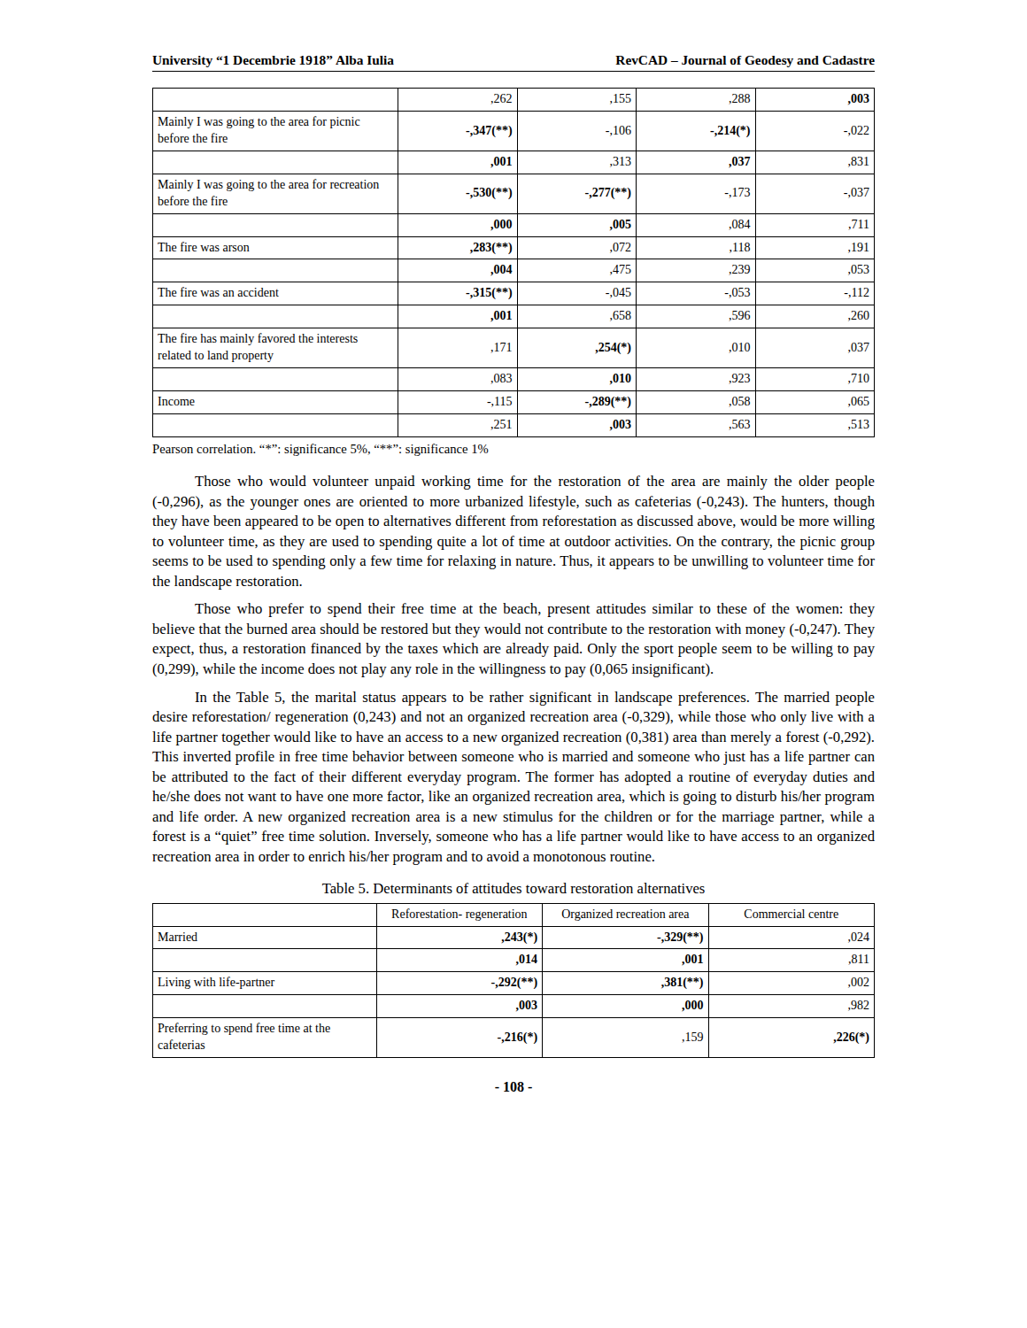University “1 Decembrie 1918” Alba Iulia
RevCAD – Journal of Geodesy and Cadastre
| | ,262 | ,155 | ,288 | ,003 |
| Mainly I was going to the area for picnic before the fire | -,347(**) | -,106 | -,214(*) | -,022 |
| | ,001 | ,313 | ,037 | ,831 |
| Mainly I was going to the area for recreation before the fire | -,530(**) | -,277(**) | -,173 | -,037 |
| | ,000 | ,005 | ,084 | ,711 |
| The fire was arson | ,283(**) | ,072 | ,118 | ,191 |
| | ,004 | ,475 | ,239 | ,053 |
| The fire was an accident | -,315(**) | -,045 | -,053 | -,112 |
| | ,001 | ,658 | ,596 | ,260 |
| The fire has mainly favored the interests related to land property | ,171 | ,254(*) | ,010 | ,037 |
| | ,083 | ,010 | ,923 | ,710 |
| Income | -,115 | -,289(**) | ,058 | ,065 |
| | ,251 | ,003 | ,563 | ,513 |
Pearson correlation. “*”: significance 5%, “**”: significance 1%
Those who would volunteer unpaid working time for the restoration of the area are mainly the older people (-0,296), as the younger ones are oriented to more urbanized lifestyle, such as cafeterias (-0,243). The hunters, though they have been appeared to be open to alternatives different from reforestation as discussed above, would be more willing to volunteer time, as they are used to spending quite a lot of time at outdoor activities. On the contrary, the picnic group seems to be used to spending only a few time for relaxing in nature. Thus, it appears to be unwilling to volunteer time for the landscape restoration.
Those who prefer to spend their free time at the beach, present attitudes similar to these of the women: they believe that the burned area should be restored but they would not contribute to the restoration with money (-0,247). They expect, thus, a restoration financed by the taxes which are already paid. Only the sport people seem to be willing to pay (0,299), while the income does not play any role in the willingness to pay (0,065 insignificant).
In the Table 5, the marital status appears to be rather significant in landscape preferences. The married people desire reforestation/ regeneration (0,243) and not an organized recreation area (-0,329), while those who only live with a life partner together would like to have an access to a new organized recreation (0,381) area than merely a forest (-0,292). This inverted profile in free time behavior between someone who is married and someone who just has a life partner can be attributed to the fact of their different everyday program. The former has adopted a routine of everyday duties and he/she does not want to have one more factor, like an organized recreation area, which is going to disturb his/her program and life order. A new organized recreation area is a new stimulus for the children or for the marriage partner, while a forest is a “quiet” free time solution. Inversely, someone who has a life partner would like to have access to an organized recreation area in order to enrich his/her program and to avoid a monotonous routine.
Table 5. Determinants of attitudes toward restoration alternatives
| | Reforestation- regeneration | Organized recreation area | Commercial centre |
| --- | --- | --- | --- |
| Married | ,243(*) | -,329(**) | ,024 |
| | ,014 | ,001 | ,811 |
| Living with life-partner | -,292(**) | ,381(**) | ,002 |
| | ,003 | ,000 | ,982 |
| Preferring to spend free time at the cafeterias | -,216(*) | ,159 | ,226(*) |
- 108 -